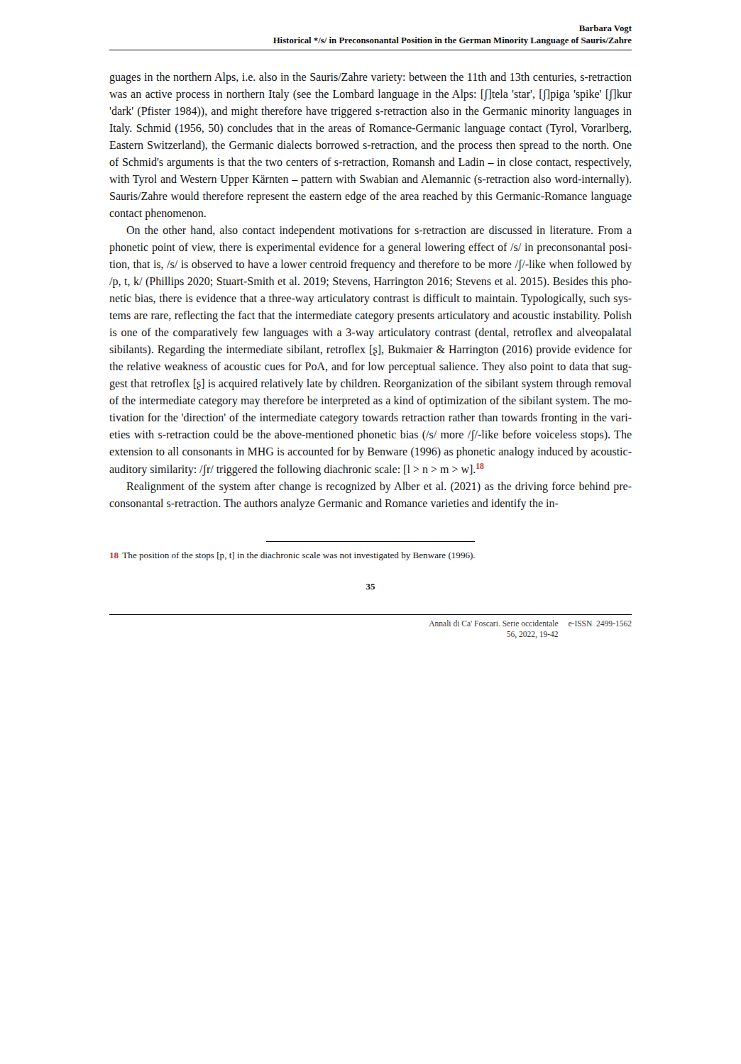Barbara Vogt
Historical */s/ in Preconsonantal Position in the German Minority Language of Sauris/Zahre
guages in the northern Alps, i.e. also in the Sauris/Zahre variety: between the 11th and 13th centuries, s-retraction was an active process in northern Italy (see the Lombard language in the Alps: [ʃ]tela 'star', [ʃ]piga 'spike' [ʃ]kur 'dark' (Pfister 1984)), and might therefore have triggered s-retraction also in the Germanic minority languages in Italy. Schmid (1956, 50) concludes that in the areas of Romance-Germanic language contact (Tyrol, Vorarlberg, Eastern Switzerland), the Germanic dialects borrowed s-retraction, and the process then spread to the north. One of Schmid's arguments is that the two centers of s-retraction, Romansh and Ladin – in close contact, respectively, with Tyrol and Western Upper Kärnten – pattern with Swabian and Alemannic (s-retraction also word-internally). Sauris/Zahre would therefore represent the eastern edge of the area reached by this Germanic-Romance language contact phenomenon.
On the other hand, also contact independent motivations for s-retraction are discussed in literature. From a phonetic point of view, there is experimental evidence for a general lowering effect of /s/ in preconsonantal position, that is, /s/ is observed to have a lower centroid frequency and therefore to be more /ʃ/-like when followed by /p, t, k/ (Phillips 2020; Stuart-Smith et al. 2019; Stevens, Harrington 2016; Stevens et al. 2015). Besides this phonetic bias, there is evidence that a three-way articulatory contrast is difficult to maintain. Typologically, such systems are rare, reflecting the fact that the intermediate category presents articulatory and acoustic instability. Polish is one of the comparatively few languages with a 3-way articulatory contrast (dental, retroflex and alveopalatal sibilants). Regarding the intermediate sibilant, retroflex [ʂ], Bukmaier & Harrington (2016) provide evidence for the relative weakness of acoustic cues for PoA, and for low perceptual salience. They also point to data that suggest that retroflex [ʂ] is acquired relatively late by children. Reorganization of the sibilant system through removal of the intermediate category may therefore be interpreted as a kind of optimization of the sibilant system. The motivation for the 'direction' of the intermediate category towards retraction rather than towards fronting in the varieties with s-retraction could be the above-mentioned phonetic bias (/s/ more /ʃ/-like before voiceless stops). The extension to all consonants in MHG is accounted for by Benware (1996) as phonetic analogy induced by acoustic-auditory similarity: /ʃr/ triggered the following diachronic scale: [l > n > m > w].18
Realignment of the system after change is recognized by Alber et al. (2021) as the driving force behind preconsonantal s-retraction. The authors analyze Germanic and Romance varieties and identify the in-
18 The position of the stops [p, t] in the diachronic scale was not investigated by Benware (1996).
35
Annali di Ca' Foscari. Serie occidentale
56, 2022, 19-42
e-ISSN 2499-1562